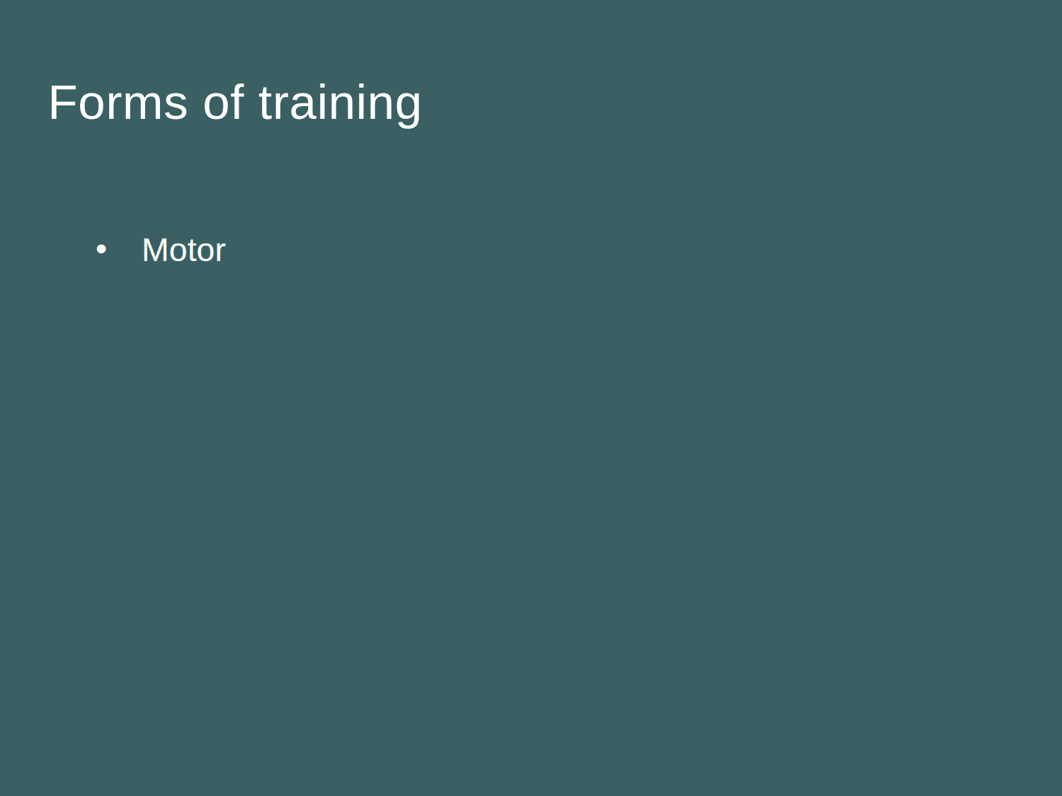Forms of training
Motor